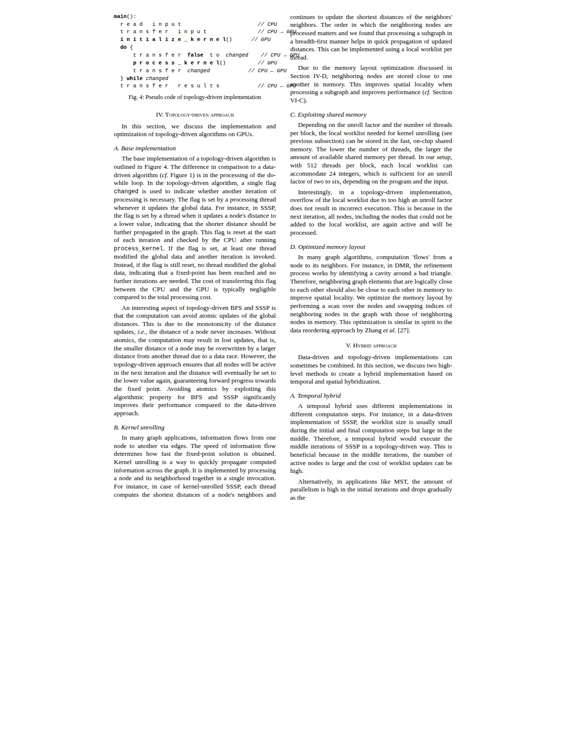main(): r e a d i n p u t // CPU t r a n s f e r i n p u t // CPU → GPU i n i t i a l i z e _ k e r n e l() // GPU do { t r a n s f e r false t o changed // CPU → GPU p r o c e s s _ k e r n e l() // GPU t r a n s f e r changed // CPU ← GPU } while changed t r a n s f e r r e s u l t s // CPU ← GPU
Fig. 4: Pseudo code of topology-driven implementation
IV. Topology-driven approach
In this section, we discuss the implementation and optimization of topology-driven algorithms on GPUs.
A. Base implementation
The base implementation of a topology-driven algorithm is outlined in Figure 4. The difference in comparison to a data-driven algorithm (cf. Figure 1) is in the processing of the do-while loop. In the topology-driven algorithm, a single flag changed is used to indicate whether another iteration of processing is necessary. The flag is set by a processing thread whenever it updates the global data. For instance, in SSSP, the flag is set by a thread when it updates a node's distance to a lower value, indicating that the shorter distance should be further propagated in the graph. This flag is reset at the start of each iteration and checked by the CPU after running process_kernel. If the flag is set, at least one thread modified the global data and another iteration is invoked. Instead, if the flag is still reset, no thread modified the global data, indicating that a fixed-point has been reached and no further iterations are needed. The cost of transferring this flag between the CPU and the GPU is typically negligible compared to the total processing cost.
An interesting aspect of topology-driven BFS and SSSP is that the computation can avoid atomic updates of the global distances. This is due to the monotonicity of the distance updates, i.e., the distance of a node never increases. Without atomics, the computation may result in lost updates, that is, the smaller distance of a node may be overwritten by a larger distance from another thread due to a data race. However, the topology-driven approach ensures that all nodes will be active in the next iteration and the distance will eventually be set to the lower value again, guaranteeing forward progress towards the fixed point. Avoiding atomics by exploiting this algorithmic property for BFS and SSSP significantly improves their performance compared to the data-driven approach.
B. Kernel unrolling
In many graph applications, information flows from one node to another via edges. The speed of information flow determines how fast the fixed-point solution is obtained. Kernel unrolling is a way to quickly propagate computed information across the graph. It is implemented by processing a node and its neighborhood together in a single invocation. For instance, in case of kernel-unrolled SSSP, each thread computes the shortest distances of a node's neighbors and continues to update the shortest distances of the neighbors' neighbors. The order in which the neighboring nodes are processed matters and we found that processing a subgraph in a breadth-first manner helps in quick propagation of updated distances. This can be implemented using a local worklist per thread.
Due to the memory layout optimization discussed in Section IV-D, neighboring nodes are stored close to one another in memory. This improves spatial locality when processing a subgraph and improves performance (cf. Section VI-C).
C. Exploiting shared memory
Depending on the unroll factor and the number of threads per block, the local worklist needed for kernel unrolling (see previous subsection) can be stored in the fast, on-chip shared memory. The lower the number of threads, the larger the amount of available shared memory per thread. In our setup, with 512 threads per block, each local worklist can accommodate 24 integers, which is sufficient for an unroll factor of two to six, depending on the program and the input.
Interestingly, in a topology-driven implementation, overflow of the local worklist due to too high an unroll factor does not result in incorrect execution. This is because in the next iteration, all nodes, including the nodes that could not be added to the local worklist, are again active and will be processed.
D. Optimized memory layout
In many graph algorithms, computation 'flows' from a node to its neighbors. For instance, in DMR, the refinement process works by identifying a cavity around a bad triangle. Therefore, neighboring graph elements that are logically close to each other should also be close to each other in memory to improve spatial locality. We optimize the memory layout by performing a scan over the nodes and swapping indices of neighboring nodes in the graph with those of neighboring nodes in memory. This optimization is similar in spirit to the data reordering approach by Zhang et al. [27].
V. Hybrid approach
Data-driven and topology-driven implementations can sometimes be combined. In this section, we discuss two high-level methods to create a hybrid implementation based on temporal and spatial hybridization.
A. Temporal hybrid
A temporal hybrid uses different implementations in different computation steps. For instance, in a data-driven implementation of SSSP, the worklist size is usually small during the initial and final computation steps but large in the middle. Therefore, a temporal hybrid would execute the middle iterations of SSSP in a topology-driven way. This is beneficial because in the middle iterations, the number of active nodes is large and the cost of worklist updates can be high.
Alternatively, in applications like MST, the amount of parallelism is high in the initial iterations and drops gradually as the